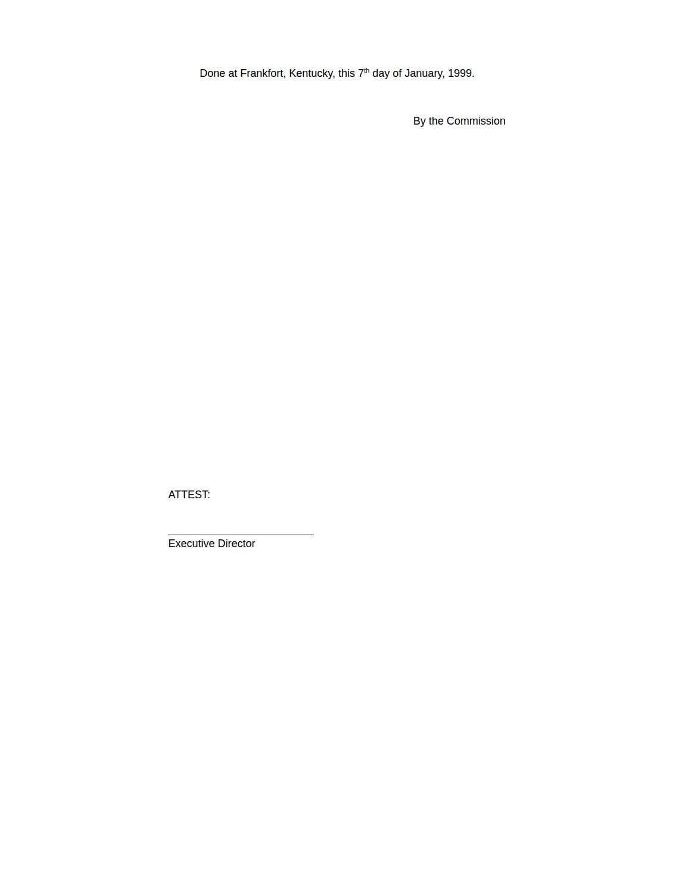Done at Frankfort, Kentucky, this 7th day of January, 1999.
By the Commission
ATTEST:
Executive Director